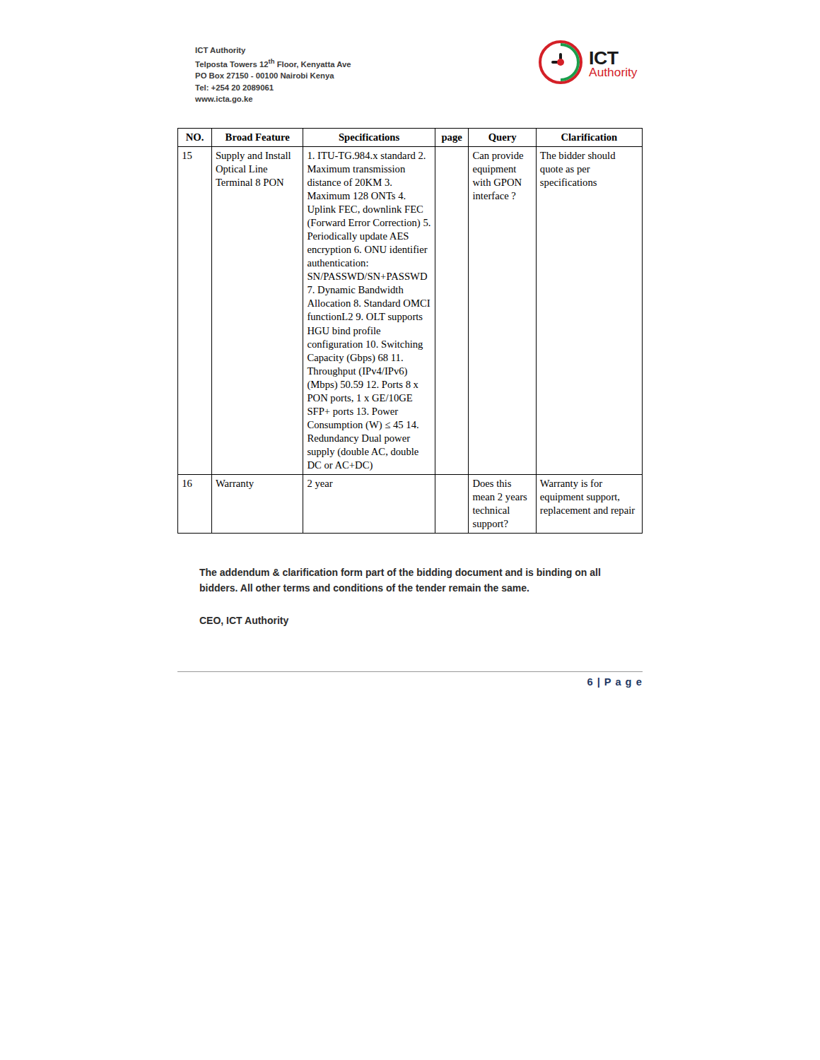ICT Authority
Telposta Towers 12th Floor, Kenyatta Ave
PO Box 27150 - 00100 Nairobi Kenya
Tel: +254 20 2089061
www.icta.go.ke
ICT Authority
| NO. | Broad Feature | Specifications | page | Query | Clarification |
| --- | --- | --- | --- | --- | --- |
| 15 | Supply and Install Optical Line Terminal 8 PON | 1. ITU-TG.984.x standard 2. Maximum transmission distance of 20KM 3. Maximum 128 ONTs 4. Uplink FEC, downlink FEC (Forward Error Correction) 5. Periodically update AES encryption 6. ONU identifier authentication: SN/PASSWD/SN+PASSWD 7. Dynamic Bandwidth Allocation 8. Standard OMCI functionL2 9. OLT supports HGU bind profile configuration 10. Switching Capacity (Gbps) 68 11. Throughput (IPv4/IPv6) (Mbps) 50.59 12. Ports 8 x PON ports, 1 x GE/10GE SFP+ ports 13. Power Consumption (W) ≤ 45 14. Redundancy Dual power supply (double AC, double DC or AC+DC) | | Can provide equipment with GPON interface ? | The bidder should quote as per specifications |
| 16 | Warranty | 2 year | | Does this mean 2 years technical support? | Warranty is for equipment support, replacement and repair |
The addendum & clarification form part of the bidding document and is binding on all bidders. All other terms and conditions of the tender remain the same.
CEO, ICT Authority
6 | P a g e